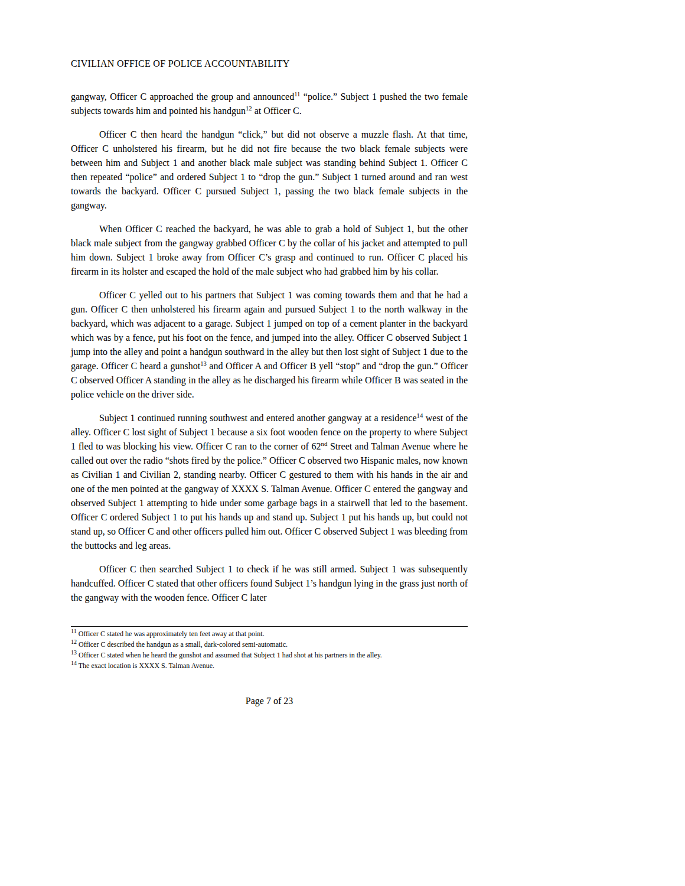CIVILIAN OFFICE OF POLICE ACCOUNTABILITY
gangway, Officer C approached the group and announced11 “police.” Subject 1 pushed the two female subjects towards him and pointed his handgun12 at Officer C.
Officer C then heard the handgun “click,” but did not observe a muzzle flash. At that time, Officer C unholstered his firearm, but he did not fire because the two black female subjects were between him and Subject 1 and another black male subject was standing behind Subject 1. Officer C then repeated “police” and ordered Subject 1 to “drop the gun.” Subject 1 turned around and ran west towards the backyard. Officer C pursued Subject 1, passing the two black female subjects in the gangway.
When Officer C reached the backyard, he was able to grab a hold of Subject 1, but the other black male subject from the gangway grabbed Officer C by the collar of his jacket and attempted to pull him down. Subject 1 broke away from Officer C’s grasp and continued to run. Officer C placed his firearm in its holster and escaped the hold of the male subject who had grabbed him by his collar.
Officer C yelled out to his partners that Subject 1 was coming towards them and that he had a gun. Officer C then unholstered his firearm again and pursued Subject 1 to the north walkway in the backyard, which was adjacent to a garage. Subject 1 jumped on top of a cement planter in the backyard which was by a fence, put his foot on the fence, and jumped into the alley. Officer C observed Subject 1 jump into the alley and point a handgun southward in the alley but then lost sight of Subject 1 due to the garage. Officer C heard a gunshot13 and Officer A and Officer B yell “stop” and “drop the gun.” Officer C observed Officer A standing in the alley as he discharged his firearm while Officer B was seated in the police vehicle on the driver side.
Subject 1 continued running southwest and entered another gangway at a residence14 west of the alley. Officer C lost sight of Subject 1 because a six foot wooden fence on the property to where Subject 1 fled to was blocking his view. Officer C ran to the corner of 62nd Street and Talman Avenue where he called out over the radio “shots fired by the police.” Officer C observed two Hispanic males, now known as Civilian 1 and Civilian 2, standing nearby. Officer C gestured to them with his hands in the air and one of the men pointed at the gangway of XXXX S. Talman Avenue. Officer C entered the gangway and observed Subject 1 attempting to hide under some garbage bags in a stairwell that led to the basement. Officer C ordered Subject 1 to put his hands up and stand up. Subject 1 put his hands up, but could not stand up, so Officer C and other officers pulled him out. Officer C observed Subject 1 was bleeding from the buttocks and leg areas.
Officer C then searched Subject 1 to check if he was still armed. Subject 1 was subsequently handcuffed. Officer C stated that other officers found Subject 1’s handgun lying in the grass just north of the gangway with the wooden fence. Officer C later
11 Officer C stated he was approximately ten feet away at that point.
12 Officer C described the handgun as a small, dark-colored semi-automatic.
13 Officer C stated when he heard the gunshot and assumed that Subject 1 had shot at his partners in the alley.
14 The exact location is XXXX S. Talman Avenue.
Page 7 of 23